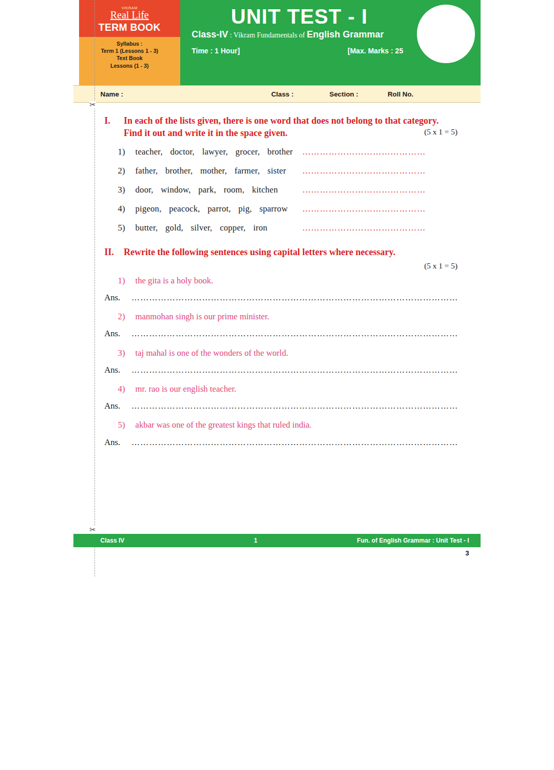✂
✂
VIKRAM
Real Life
TERM BOOK
Syllabus :
Term 1 (Lessons 1 - 3)
Text Book
Lessons (1 - 3)
UNIT TEST - I
Class-IV : Vikram Fundamentals of English Grammar
Time : 1 Hour] [Max. Marks : 25
25
Name :
Class :
Section :
Roll No.
I.
In each of the lists given, there is one word that does not belong to that category. Find it out and write it in the space given. (5 x 1 = 5)
1) teacher, doctor, lawyer, grocer, brother……………………………………
2) father, brother, mother, farmer, sister……………………………………
3) door, window, park, room, kitchen……………………………………
4) pigeon, peacock, parrot, pig, sparrow……………………………………
5) butter, gold, silver, copper, iron……………………………………
II.
Rewrite the following sentences using capital letters where necessary.
(5 x 1 = 5)
1) the gita is a holy book.
Ans.………………………………………………………………………………………………………
2) manmohan singh is our prime minister.
Ans.………………………………………………………………………………………………………
3) taj mahal is one of the wonders of the world.
Ans.………………………………………………………………………………………………………
4) mr. rao is our english teacher.
Ans.………………………………………………………………………………………………………
5) akbar was one of the greatest kings that ruled india.
Ans.………………………………………………………………………………………………………
Class IV
1
Fun. of English Grammar : Unit Test - I
3